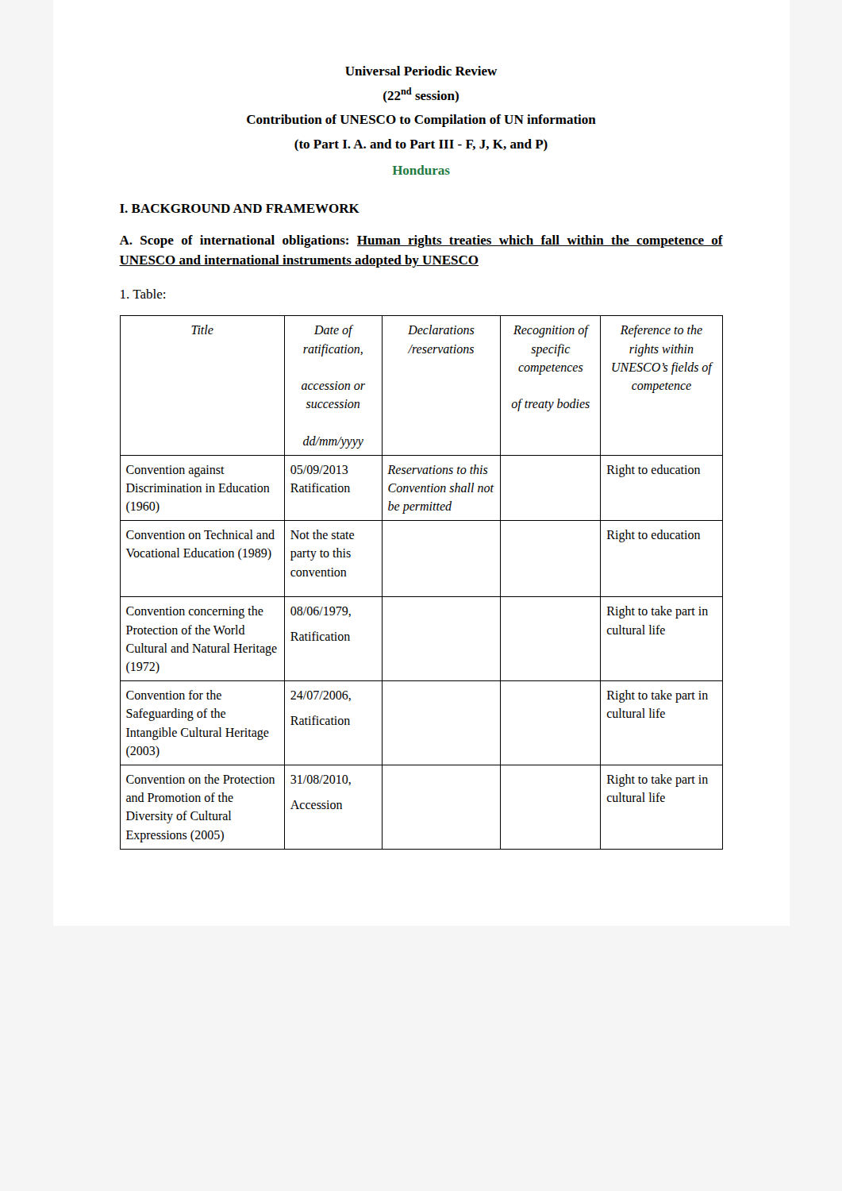Universal Periodic Review
(22nd session)
Contribution of UNESCO to Compilation of UN information
(to Part I. A. and to Part III - F, J, K, and P)
Honduras
I. BACKGROUND AND FRAMEWORK
A. Scope of international obligations: Human rights treaties which fall within the competence of UNESCO and international instruments adopted by UNESCO
1. Table:
| Title | Date of ratification, accession or succession dd/mm/yyyy | Declarations /reservations | Recognition of specific competences of treaty bodies | Reference to the rights within UNESCO’s fields of competence |
| --- | --- | --- | --- | --- |
| Convention against Discrimination in Education (1960) | 05/09/2013 Ratification | Reservations to this Convention shall not be permitted | | Right to education |
| Convention on Technical and Vocational Education (1989) | Not the state party to this convention | | | Right to education |
| Convention concerning the Protection of the World Cultural and Natural Heritage (1972) | 08/06/1979, Ratification | | | Right to take part in cultural life |
| Convention for the Safeguarding of the Intangible Cultural Heritage (2003) | 24/07/2006, Ratification | | | Right to take part in cultural life |
| Convention on the Protection and Promotion of the Diversity of Cultural Expressions (2005) | 31/08/2010, Accession | | | Right to take part in cultural life |